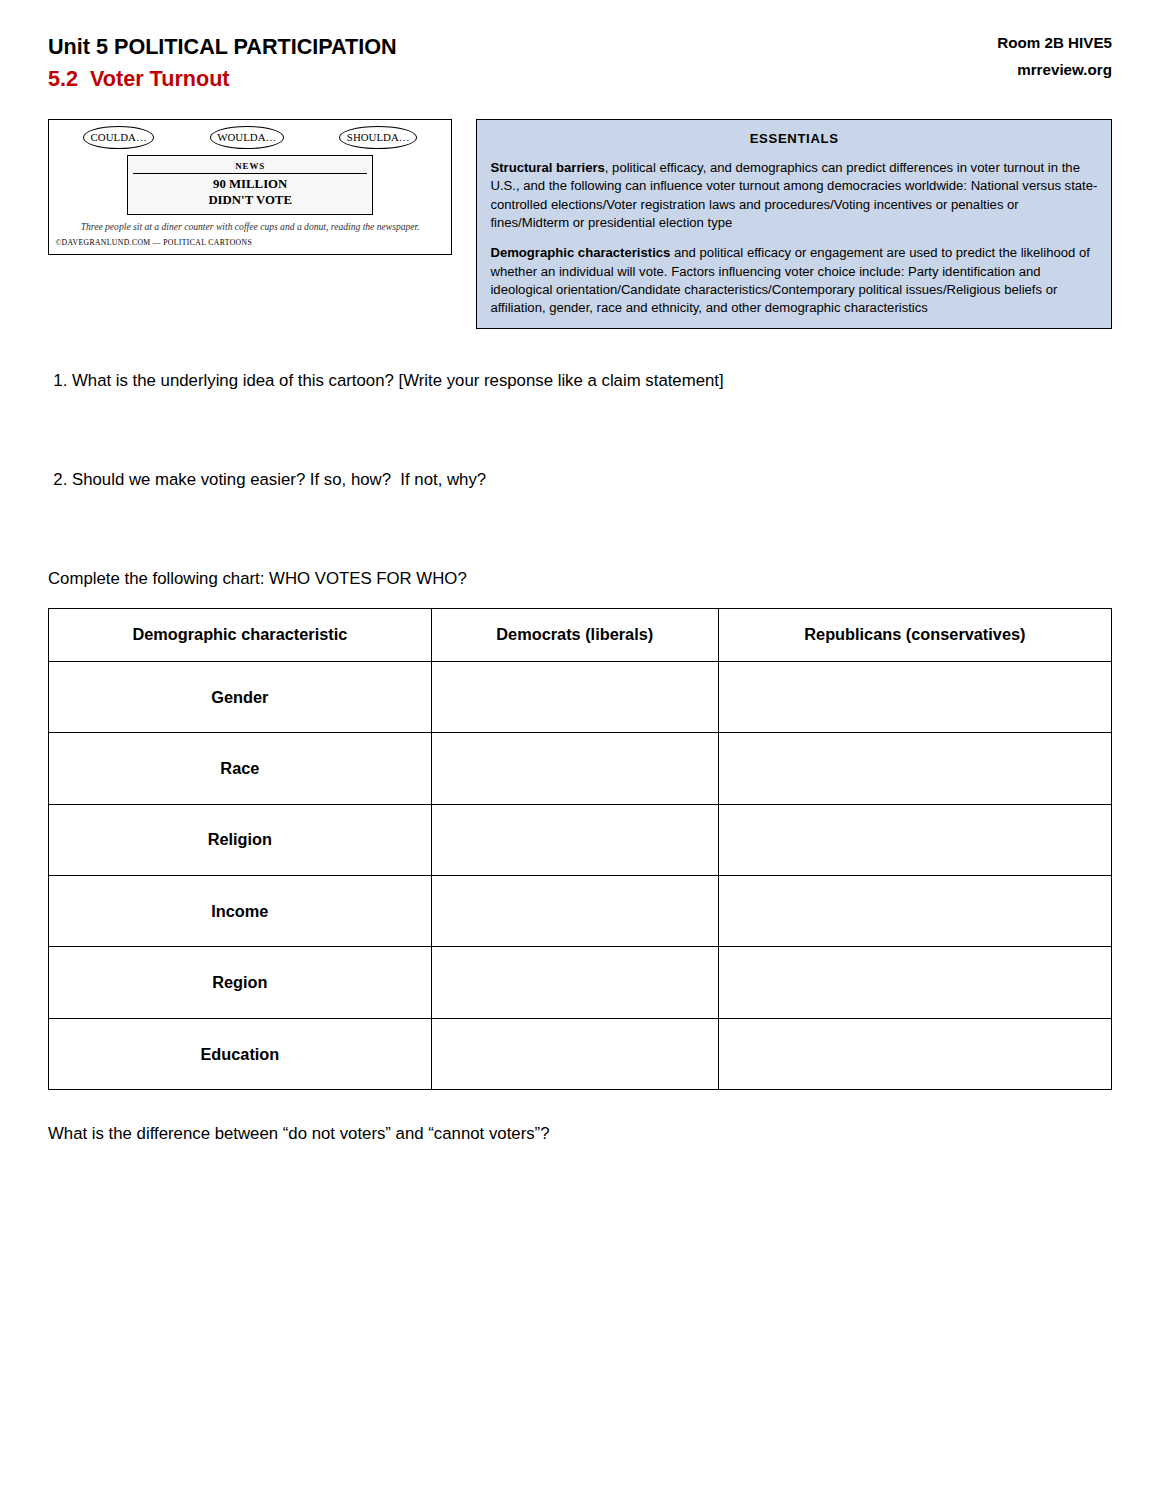Unit 5 POLITICAL PARTICIPATION
5.2 Voter Turnout
Room 2B HIVE5
mrreview.org
COULDA… WOULDA… SHOULDA…
NEWS 90 MILLION
DIDN'T VOTE
Three people sit at a diner counter with coffee cups and a donut, reading the newspaper.
©DAVEGRANLUND.COM — POLITICAL CARTOONS
ESSENTIALS
Structural barriers, political efficacy, and demographics can predict differences in voter turnout in the U.S., and the following can influence voter turnout among democracies worldwide: National versus state-controlled elections/Voter registration laws and procedures/Voting incentives or penalties or fines/Midterm or presidential election type
Demographic characteristics and political efficacy or engagement are used to predict the likelihood of whether an individual will vote. Factors influencing voter choice include: Party identification and ideological orientation/Candidate characteristics/Contemporary political issues/Religious beliefs or affiliation, gender, race and ethnicity, and other demographic characteristics
What is the underlying idea of this cartoon? [Write your response like a claim statement]
Should we make voting easier? If so, how? If not, why?
Complete the following chart: WHO VOTES FOR WHO?
| Demographic characteristic | Democrats (liberals) | Republicans (conservatives) |
| --- | --- | --- |
| Gender | | |
| Race | | |
| Religion | | |
| Income | | |
| Region | | |
| Education | | |
What is the difference between “do not voters” and “cannot voters”?